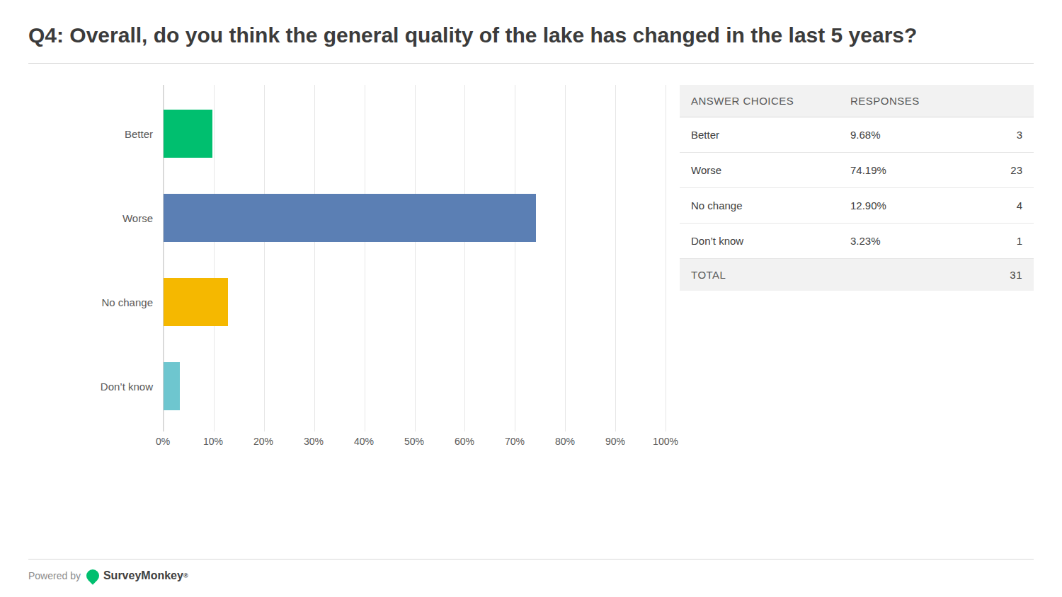Q4: Overall, do you think the general quality of the lake has changed in the last 5 years?
Better
Worse
No change
Don’t know
0% 10% 20% 30% 40% 50% 60% 70% 80% 90% 100%
| ANSWER CHOICES | RESPONSES |
| --- | --- |
| Better | 9.68% | 3 |
| Worse | 74.19% | 23 |
| No change | 12.90% | 4 |
| Don’t know | 3.23% | 1 |
| TOTAL | | 31 |
Powered by SurveyMonkey®